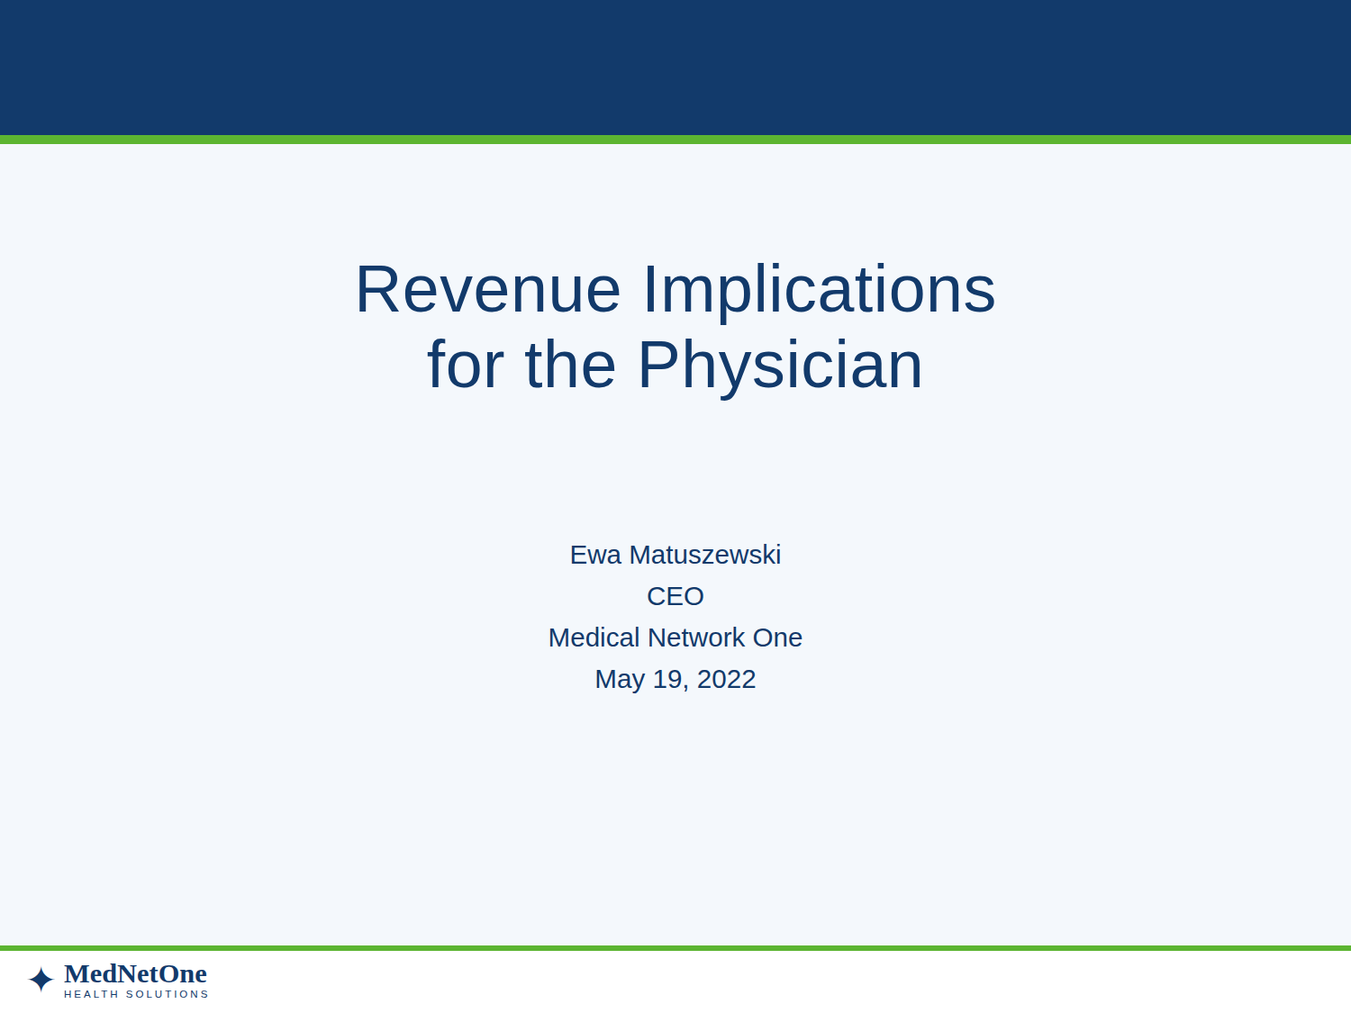Revenue Implications
for the Physician
Ewa Matuszewski
CEO
Medical Network One
May 19, 2022
✦
MedNetOne
HEALTH SOLUTIONS